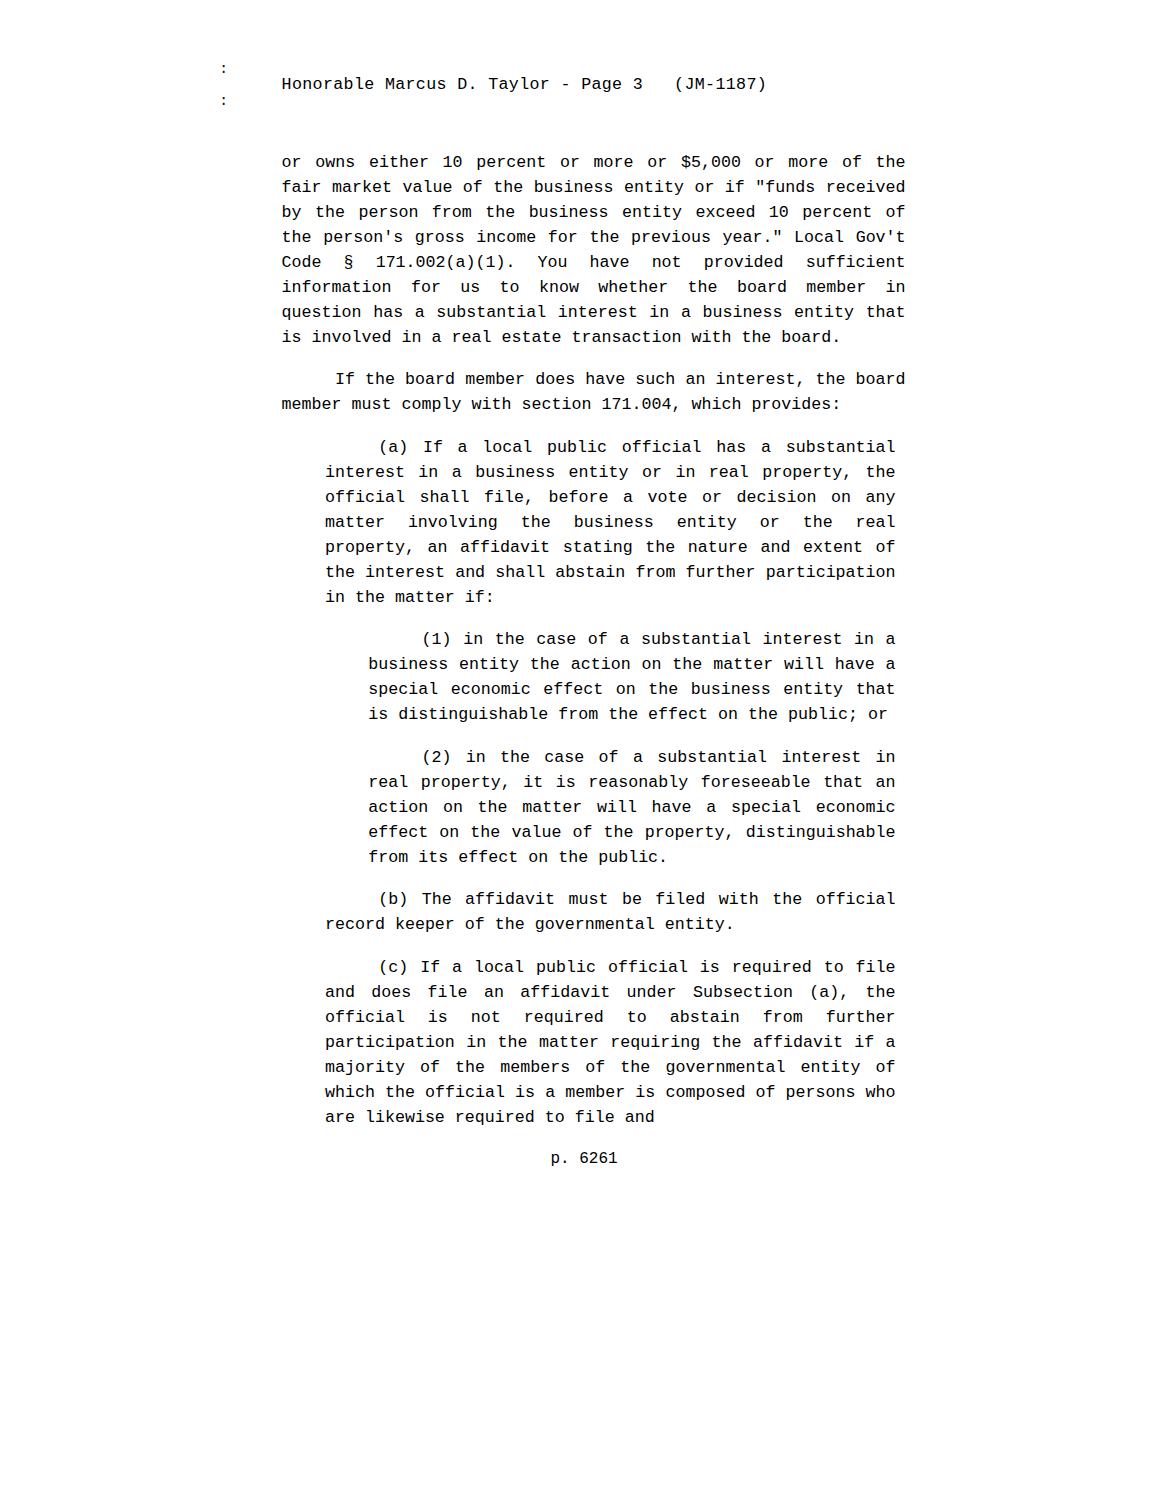:
:
Honorable Marcus D. Taylor - Page 3 (JM-1187)
or owns either 10 percent or more or $5,000 or more of the fair market value of the business entity or if "funds received by the person from the business entity exceed 10 percent of the person's gross income for the previous year." Local Gov't Code § 171.002(a)(1). You have not provided sufficient information for us to know whether the board member in question has a substantial interest in a business entity that is involved in a real estate transaction with the board.
If the board member does have such an interest, the board member must comply with section 171.004, which provides:
(a) If a local public official has a substantial interest in a business entity or in real property, the official shall file, before a vote or decision on any matter involving the business entity or the real property, an affidavit stating the nature and extent of the interest and shall abstain from further participation in the matter if:
(1) in the case of a substantial interest in a business entity the action on the matter will have a special economic effect on the business entity that is distinguishable from the effect on the public; or
(2) in the case of a substantial interest in real property, it is reasonably foreseeable that an action on the matter will have a special economic effect on the value of the property, distinguishable from its effect on the public.
(b) The affidavit must be filed with the official record keeper of the governmental entity.
(c) If a local public official is required to file and does file an affidavit under Subsection (a), the official is not required to abstain from further participation in the matter requiring the affidavit if a majority of the members of the governmental entity of which the official is a member is composed of persons who are likewise required to file and
p. 6261